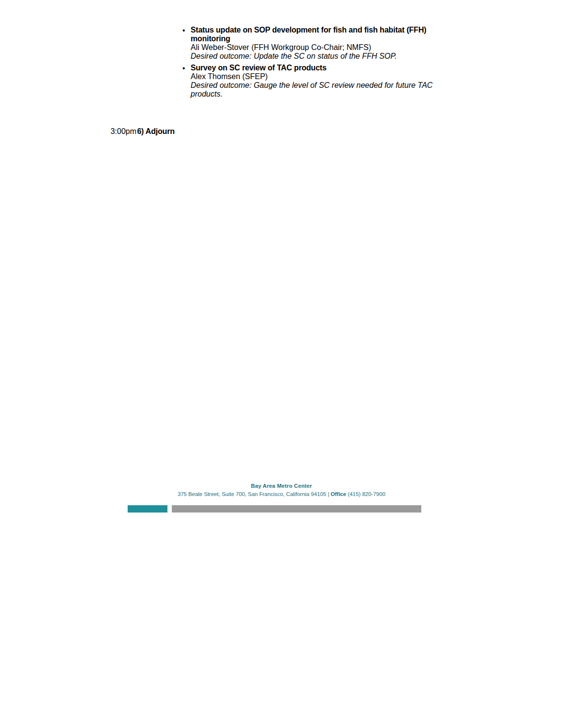•
Status update on SOP development for fish and fish habitat (FFH) monitoring
Ali Weber‑Stover (FFH Workgroup Co‑Chair; NMFS)
Desired outcome: Update the SC on status of the FFH SOP.
•
Survey on SC review of TAC products
Alex Thomsen (SFEP)
Desired outcome: Gauge the level of SC review needed for future TAC products.
3:00pm
6) Adjourn
Bay Area Metro Center
375 Beale Street, Suite 700, San Francisco, California 94105 | Office (415) 820-7900